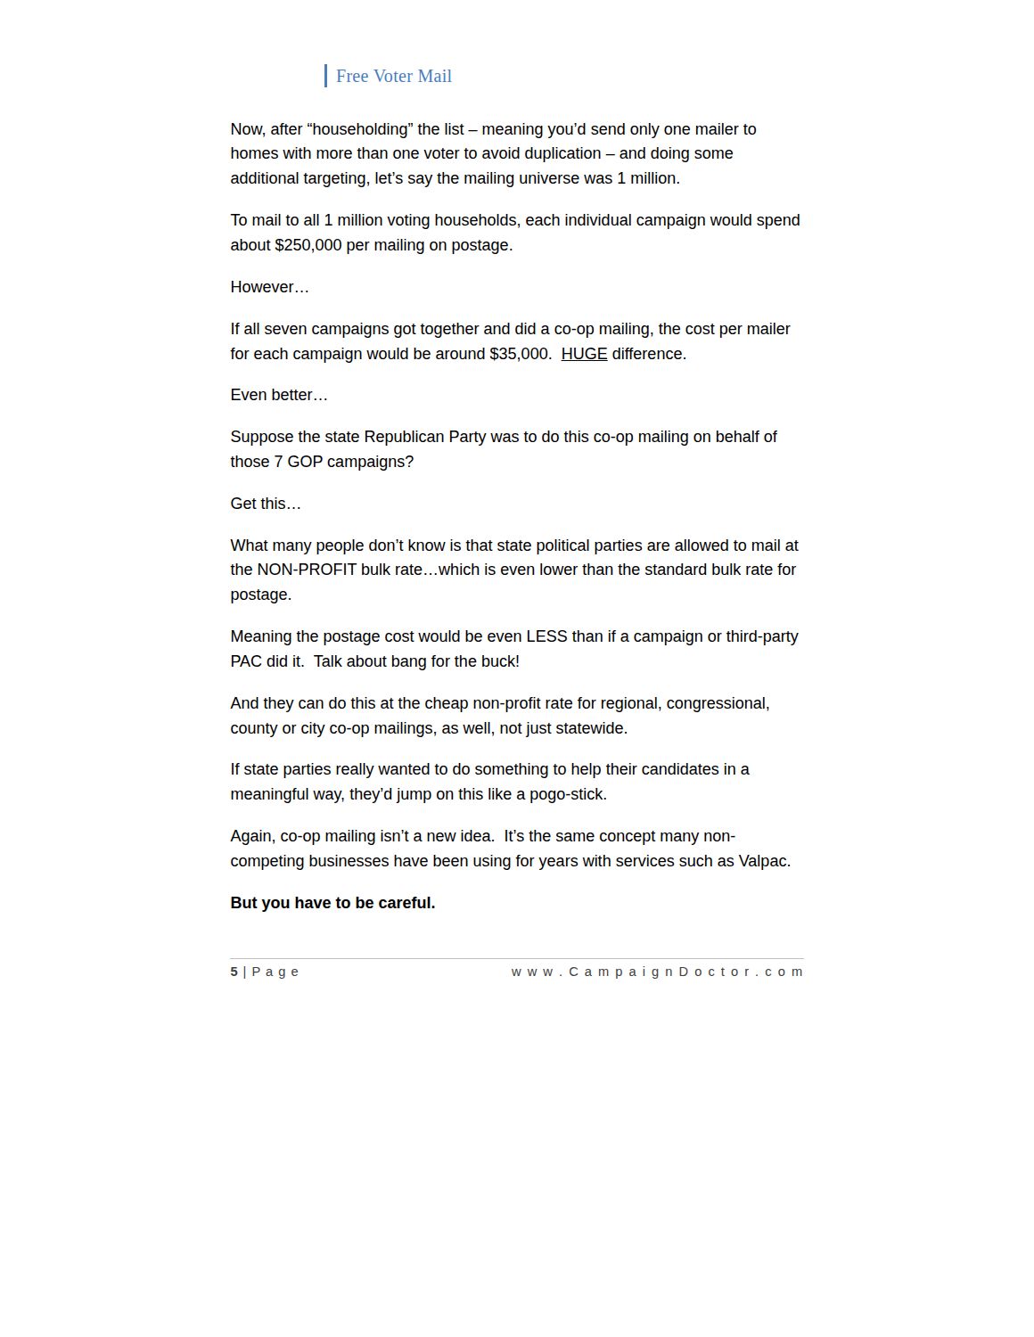Free Voter Mail
Now, after “householding” the list – meaning you’d send only one mailer to homes with more than one voter to avoid duplication – and doing some additional targeting, let’s say the mailing universe was 1 million.
To mail to all 1 million voting households, each individual campaign would spend about $250,000 per mailing on postage.
However…
If all seven campaigns got together and did a co-op mailing, the cost per mailer for each campaign would be around $35,000. HUGE difference.
Even better…
Suppose the state Republican Party was to do this co-op mailing on behalf of those 7 GOP campaigns?
Get this…
What many people don’t know is that state political parties are allowed to mail at the NON-PROFIT bulk rate…which is even lower than the standard bulk rate for postage.
Meaning the postage cost would be even LESS than if a campaign or third-party PAC did it. Talk about bang for the buck!
And they can do this at the cheap non-profit rate for regional, congressional, county or city co-op mailings, as well, not just statewide.
If state parties really wanted to do something to help their candidates in a meaningful way, they’d jump on this like a pogo-stick.
Again, co-op mailing isn’t a new idea. It’s the same concept many non-competing businesses have been using for years with services such as Valpac.
But you have to be careful.
5 | P a g e w w w . C a m p a i g n D o c t o r . c o m